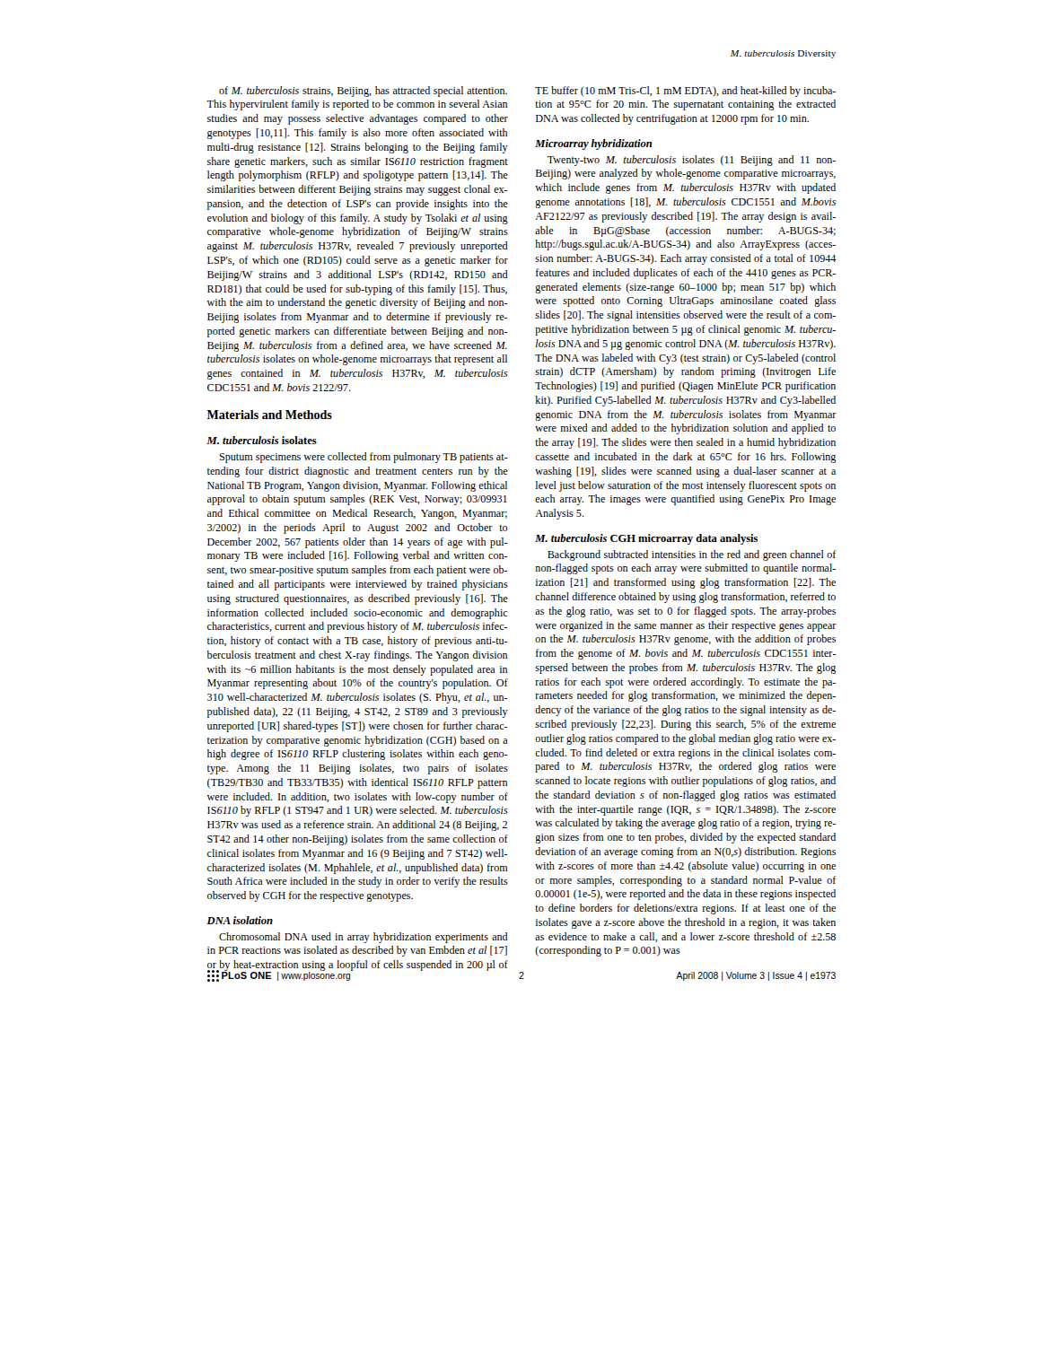M. tuberculosis Diversity
of M. tuberculosis strains, Beijing, has attracted special attention. This hypervirulent family is reported to be common in several Asian studies and may possess selective advantages compared to other genotypes [10,11]. This family is also more often associated with multi-drug resistance [12]. Strains belonging to the Beijing family share genetic markers, such as similar IS6110 restriction fragment length polymorphism (RFLP) and spoligotype pattern [13,14]. The similarities between different Beijing strains may suggest clonal expansion, and the detection of LSP's can provide insights into the evolution and biology of this family. A study by Tsolaki et al using comparative whole-genome hybridization of Beijing/W strains against M. tuberculosis H37Rv, revealed 7 previously unreported LSP's, of which one (RD105) could serve as a genetic marker for Beijing/W strains and 3 additional LSP's (RD142, RD150 and RD181) that could be used for sub-typing of this family [15]. Thus, with the aim to understand the genetic diversity of Beijing and non-Beijing isolates from Myanmar and to determine if previously reported genetic markers can differentiate between Beijing and non-Beijing M. tuberculosis from a defined area, we have screened M. tuberculosis isolates on whole-genome microarrays that represent all genes contained in M. tuberculosis H37Rv, M. tuberculosis CDC1551 and M. bovis 2122/97.
Materials and Methods
M. tuberculosis isolates
Sputum specimens were collected from pulmonary TB patients attending four district diagnostic and treatment centers run by the National TB Program, Yangon division, Myanmar. Following ethical approval to obtain sputum samples (REK Vest, Norway; 03/09931 and Ethical committee on Medical Research, Yangon, Myanmar; 3/2002) in the periods April to August 2002 and October to December 2002, 567 patients older than 14 years of age with pulmonary TB were included [16]. Following verbal and written consent, two smear-positive sputum samples from each patient were obtained and all participants were interviewed by trained physicians using structured questionnaires, as described previously [16]. The information collected included socio-economic and demographic characteristics, current and previous history of M. tuberculosis infection, history of contact with a TB case, history of previous anti-tuberculosis treatment and chest X-ray findings. The Yangon division with its ~6 million habitants is the most densely populated area in Myanmar representing about 10% of the country's population. Of 310 well-characterized M. tuberculosis isolates (S. Phyu, et al., unpublished data), 22 (11 Beijing, 4 ST42, 2 ST89 and 3 previously unreported [UR] shared-types [ST]) were chosen for further characterization by comparative genomic hybridization (CGH) based on a high degree of IS6110 RFLP clustering isolates within each genotype. Among the 11 Beijing isolates, two pairs of isolates (TB29/TB30 and TB33/TB35) with identical IS6110 RFLP pattern were included. In addition, two isolates with low-copy number of IS6110 by RFLP (1 ST947 and 1 UR) were selected. M. tuberculosis H37Rv was used as a reference strain. An additional 24 (8 Beijing, 2 ST42 and 14 other non-Beijing) isolates from the same collection of clinical isolates from Myanmar and 16 (9 Beijing and 7 ST42) well-characterized isolates (M. Mphahlele, et al., unpublished data) from South Africa were included in the study in order to verify the results observed by CGH for the respective genotypes.
DNA isolation
Chromosomal DNA used in array hybridization experiments and in PCR reactions was isolated as described by van Embden et al [17] or by heat-extraction using a loopful of cells suspended in 200 µl of TE buffer (10 mM Tris-Cl, 1 mM EDTA), and heat-killed by incubation at 95°C for 20 min. The supernatant containing the extracted DNA was collected by centrifugation at 12000 rpm for 10 min.
Microarray hybridization
Twenty-two M. tuberculosis isolates (11 Beijing and 11 non-Beijing) were analyzed by whole-genome comparative microarrays, which include genes from M. tuberculosis H37Rv with updated genome annotations [18], M. tuberculosis CDC1551 and M.bovis AF2122/97 as previously described [19]. The array design is available in BµG@Sbase (accession number: A-BUGS-34; http://bugs.sgul.ac.uk/A-BUGS-34) and also ArrayExpress (accession number: A-BUGS-34). Each array consisted of a total of 10944 features and included duplicates of each of the 4410 genes as PCR-generated elements (size-range 60–1000 bp; mean 517 bp) which were spotted onto Corning UltraGaps aminosilane coated glass slides [20]. The signal intensities observed were the result of a competitive hybridization between 5 µg of clinical genomic M. tuberculosis DNA and 5 µg genomic control DNA (M. tuberculosis H37Rv). The DNA was labeled with Cy3 (test strain) or Cy5-labeled (control strain) dCTP (Amersham) by random priming (Invitrogen Life Technologies) [19] and purified (Qiagen MinElute PCR purification kit). Purified Cy5-labelled M. tuberculosis H37Rv and Cy3-labelled genomic DNA from the M. tuberculosis isolates from Myanmar were mixed and added to the hybridization solution and applied to the array [19]. The slides were then sealed in a humid hybridization cassette and incubated in the dark at 65°C for 16 hrs. Following washing [19], slides were scanned using a dual-laser scanner at a level just below saturation of the most intensely fluorescent spots on each array. The images were quantified using GenePix Pro Image Analysis 5.
M. tuberculosis CGH microarray data analysis
Background subtracted intensities in the red and green channel of non-flagged spots on each array were submitted to quantile normalization [21] and transformed using glog transformation [22]. The channel difference obtained by using glog transformation, referred to as the glog ratio, was set to 0 for flagged spots. The array-probes were organized in the same manner as their respective genes appear on the M. tuberculosis H37Rv genome, with the addition of probes from the genome of M. bovis and M. tuberculosis CDC1551 interspersed between the probes from M. tuberculosis H37Rv. The glog ratios for each spot were ordered accordingly. To estimate the parameters needed for glog transformation, we minimized the dependency of the variance of the glog ratios to the signal intensity as described previously [22,23]. During this search, 5% of the extreme outlier glog ratios compared to the global median glog ratio were excluded. To find deleted or extra regions in the clinical isolates compared to M. tuberculosis H37Rv, the ordered glog ratios were scanned to locate regions with outlier populations of glog ratios, and the standard deviation s of non-flagged glog ratios was estimated with the inter-quartile range (IQR, s = IQR/1.34898). The z-score was calculated by taking the average glog ratio of a region, trying region sizes from one to ten probes, divided by the expected standard deviation of an average coming from an N(0,s) distribution. Regions with z-scores of more than ±4.42 (absolute value) occurring in one or more samples, corresponding to a standard normal P-value of 0.00001 (1e-5), were reported and the data in these regions inspected to define borders for deletions/extra regions. If at least one of the isolates gave a z-score above the threshold in a region, it was taken as evidence to make a call, and a lower z-score threshold of ±2.58 (corresponding to P = 0.001) was
PLoS ONE | www.plosone.org
2
April 2008 | Volume 3 | Issue 4 | e1973